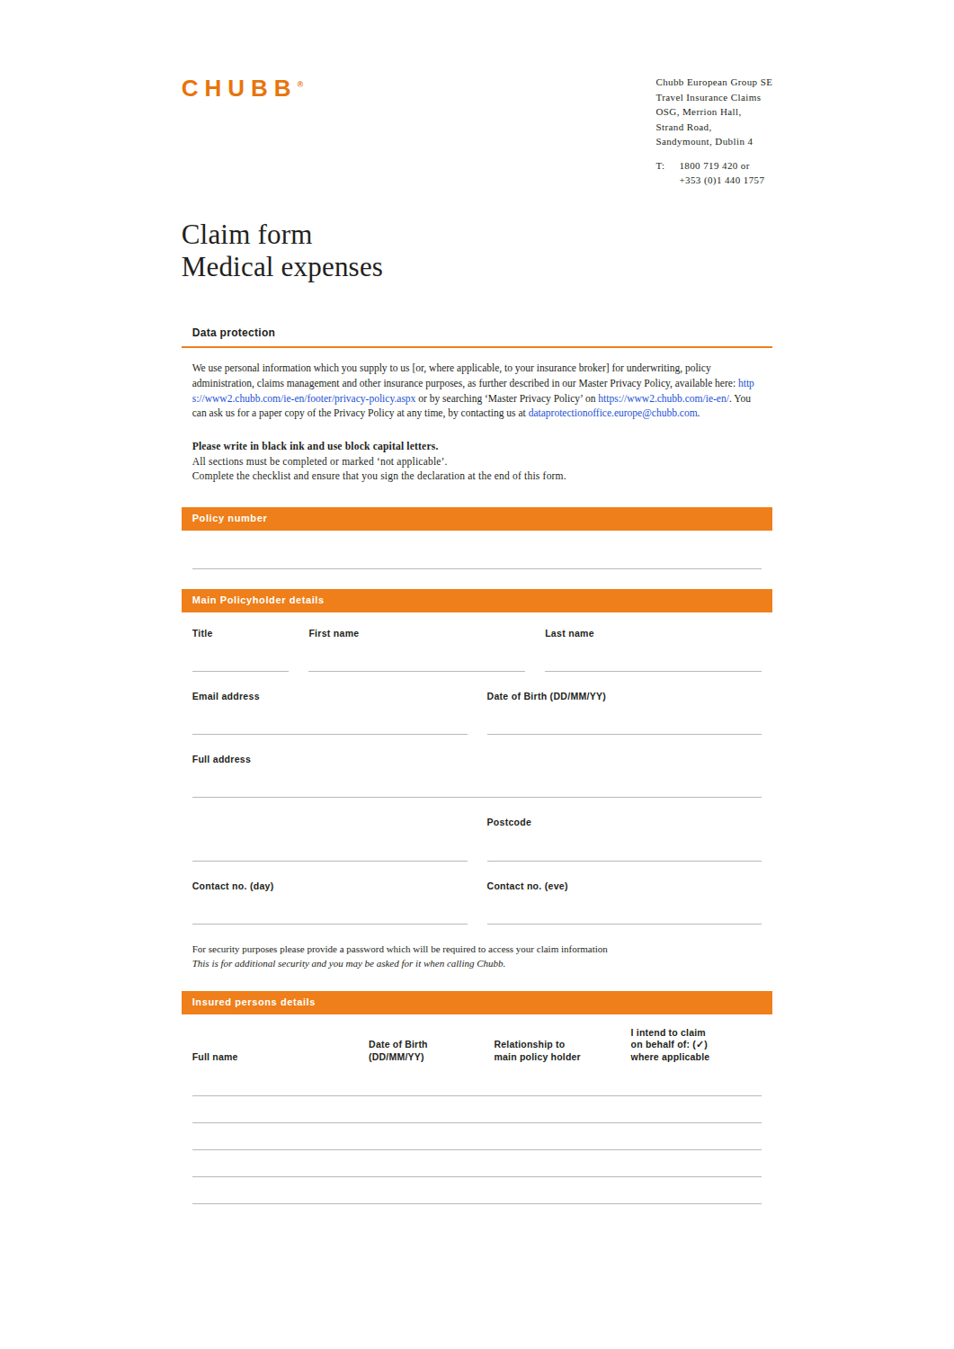CHUBB®
Chubb European Group SE
Travel Insurance Claims
OSG, Merrion Hall,
Strand Road,
Sandymount, Dublin 4
T: 1800 719 420 or
+353 (0)1 440 1757
Claim form
Medical expenses
Data protection
We use personal information which you supply to us [or, where applicable, to your insurance broker] for underwriting, policy administration, claims management and other insurance purposes, as further described in our Master Privacy Policy, available here: https://www2.chubb.com/ie-en/footer/privacy-policy.aspx or by searching ‘Master Privacy Policy’ on https://www2.chubb.com/ie-en/. You can ask us for a paper copy of the Privacy Policy at any time, by contacting us at dataprotectionoffice.europe@chubb.com.
Please write in black ink and use block capital letters.
All sections must be completed or marked ‘not applicable’.
Complete the checklist and ensure that you sign the declaration at the end of this form.
Policy number
Main Policyholder details
Title
First name
Last name
Email address
Date of Birth (DD/MM/YY)
Full address
Postcode
Contact no. (day)
Contact no. (eve)
For security purposes please provide a password which will be required to access your claim information
This is for additional security and you may be asked for it when calling Chubb.
Insured persons details
| Full name | Date of Birth (DD/MM/YY) | Relationship to main policy holder | I intend to claim on behalf of: (✓) where applicable |
| --- | --- | --- | --- |